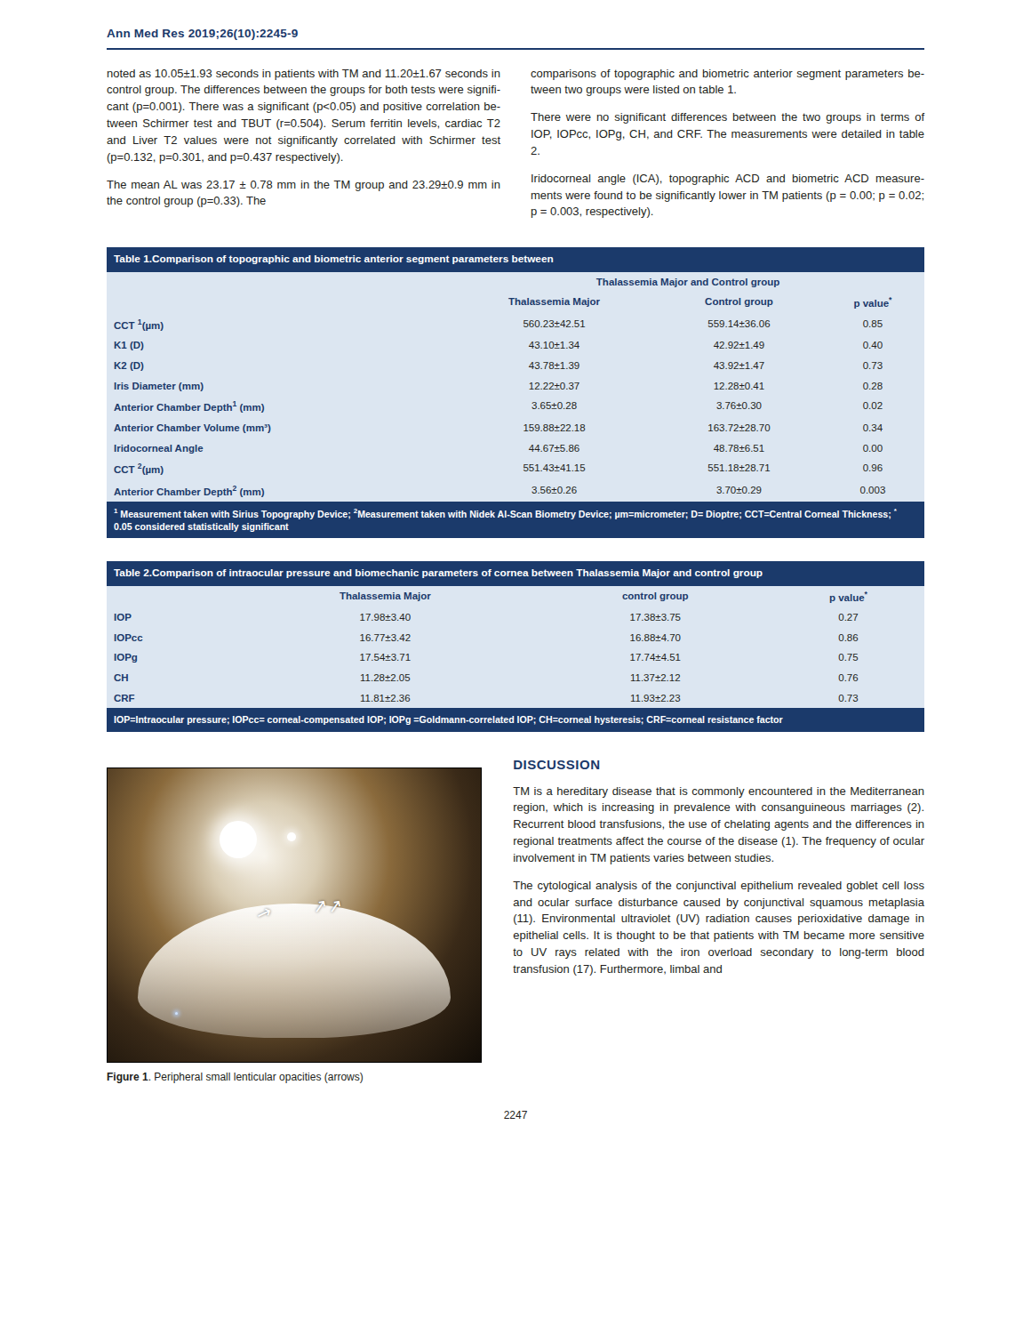Ann Med Res 2019;26(10):2245-9
noted as 10.05±1.93 seconds in patients with TM and 11.20±1.67 seconds in control group. The differences between the groups for both tests were significant (p=0.001). There was a significant (p<0.05) and positive correlation between Schirmer test and TBUT (r=0.504). Serum ferritin levels, cardiac T2 and Liver T2 values were not significantly correlated with Schirmer test (p=0.132, p=0.301, and p=0.437 respectively).
The mean AL was 23.17 ± 0.78 mm in the TM group and 23.29±0.9 mm in the control group (p=0.33). The
comparisons of topographic and biometric anterior segment parameters between two groups were listed on table 1.
There were no significant differences between the two groups in terms of IOP, IOPcc, IOPg, CH, and CRF. The measurements were detailed in table 2.
Iridocorneal angle (ICA), topographic ACD and biometric ACD measurements were found to be significantly lower in TM patients (p = 0.00; p = 0.02; p = 0.003, respectively).
Table 1.Comparison of topographic and biometric anterior segment parameters between
| | Thalassemia Major and Control group |
| --- | --- |
| | Thalassemia Major | Control group | p value * |
| CCT 1 (µm) | 560.23±42.51 | 559.14±36.06 | 0.85 |
| K1 (D) | 43.10±1.34 | 42.92±1.49 | 0.40 |
| K2 (D) | 43.78±1.39 | 43.92±1.47 | 0.73 |
| Iris Diameter (mm) | 12.22±0.37 | 12.28±0.41 | 0.28 |
| Anterior Chamber Depth 1 (mm) | 3.65±0.28 | 3.76±0.30 | 0.02 |
| Anterior Chamber Volume (mm³) | 159.88±22.18 | 163.72±28.70 | 0.34 |
| Iridocorneal Angle | 44.67±5.86 | 48.78±6.51 | 0.00 |
| CCT 2 (µm) | 551.43±41.15 | 551.18±28.71 | 0.96 |
| Anterior Chamber Depth 2 (mm) | 3.56±0.26 | 3.70±0.29 | 0.003 |
| 1 Measurement taken with Sirius Topography Device; 2 Measurement taken with Nidek Al-Scan Biometry Device; µm=micrometer; D= Dioptre; CCT=Central Corneal Thickness; * 0.05 considered statistically significant |
Table 2.Comparison of intraocular pressure and biomechanic parameters of cornea between Thalassemia Major and control group
| | Thalassemia Major | control group | p value * |
| --- | --- | --- | --- |
| IOP | 17.98±3.40 | 17.38±3.75 | 0.27 |
| IOPcc | 16.77±3.42 | 16.88±4.70 | 0.86 |
| IOPg | 17.54±3.71 | 17.74±4.51 | 0.75 |
| CH | 11.28±2.05 | 11.37±2.12 | 0.76 |
| CRF | 11.81±2.36 | 11.93±2.23 | 0.73 |
| IOP=Intraocular pressure; IOPcc= corneal-compensated IOP; IOPg =Goldmann-correlated IOP; CH=corneal hysteresis; CRF=corneal resistance factor |
↗
↗
↗
Figure 1. Peripheral small lenticular opacities (arrows)
Discussion
TM is a hereditary disease that is commonly encountered in the Mediterranean region, which is increasing in prevalence with consanguineous marriages (2). Recurrent blood transfusions, the use of chelating agents and the differences in regional treatments affect the course of the disease (1). The frequency of ocular involvement in TM patients varies between studies.
The cytological analysis of the conjunctival epithelium revealed goblet cell loss and ocular surface disturbance caused by conjunctival squamous metaplasia (11). Environmental ultraviolet (UV) radiation causes perioxidative damage in epithelial cells. It is thought to be that patients with TM became more sensitive to UV rays related with the iron overload secondary to long-term blood transfusion (17). Furthermore, limbal and
2247